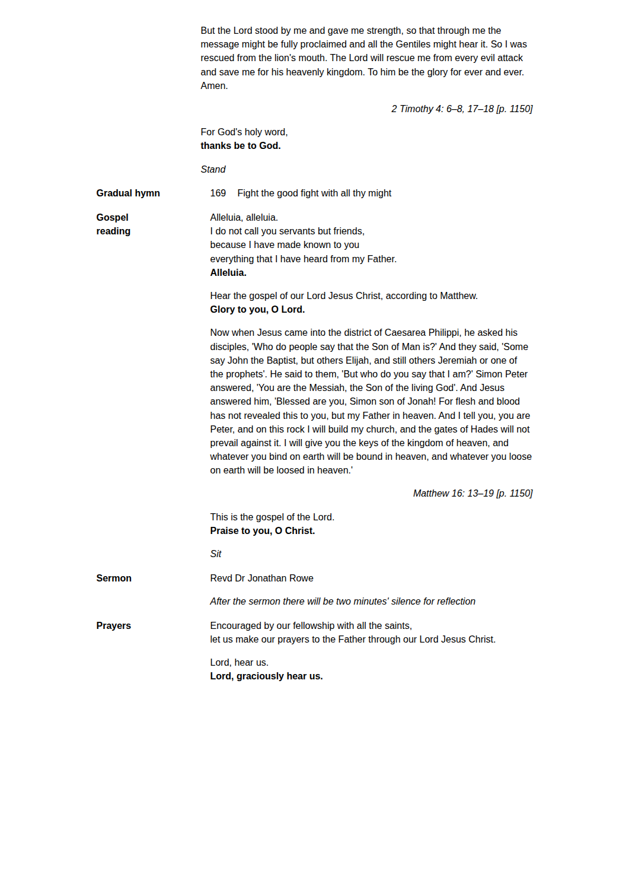But the Lord stood by me and gave me strength, so that through me the message might be fully proclaimed and all the Gentiles might hear it. So I was rescued from the lion's mouth. The Lord will rescue me from every evil attack and save me for his heavenly kingdom. To him be the glory for ever and ever. Amen.
2 Timothy 4: 6–8, 17–18 [p. 1150]
For God's holy word,
thanks be to God.
Stand
Gradual hymn
169 Fight the good fight with all thy might
Gospel
reading
Alleluia, alleluia.
I do not call you servants but friends,
because I have made known to you
everything that I have heard from my Father.
Alleluia.
Hear the gospel of our Lord Jesus Christ, according to Matthew.
Glory to you, O Lord.
Now when Jesus came into the district of Caesarea Philippi, he asked his disciples, 'Who do people say that the Son of Man is?' And they said, 'Some say John the Baptist, but others Elijah, and still others Jeremiah or one of the prophets'. He said to them, 'But who do you say that I am?' Simon Peter answered, 'You are the Messiah, the Son of the living God'. And Jesus answered him, 'Blessed are you, Simon son of Jonah! For flesh and blood has not revealed this to you, but my Father in heaven. And I tell you, you are Peter, and on this rock I will build my church, and the gates of Hades will not prevail against it. I will give you the keys of the kingdom of heaven, and whatever you bind on earth will be bound in heaven, and whatever you loose on earth will be loosed in heaven.'
Matthew 16: 13–19 [p. 1150]
This is the gospel of the Lord.
Praise to you, O Christ.
Sit
Sermon
Revd Dr Jonathan Rowe
After the sermon there will be two minutes' silence for reflection
Prayers
Encouraged by our fellowship with all the saints,
let us make our prayers to the Father through our Lord Jesus Christ.
Lord, hear us.
Lord, graciously hear us.